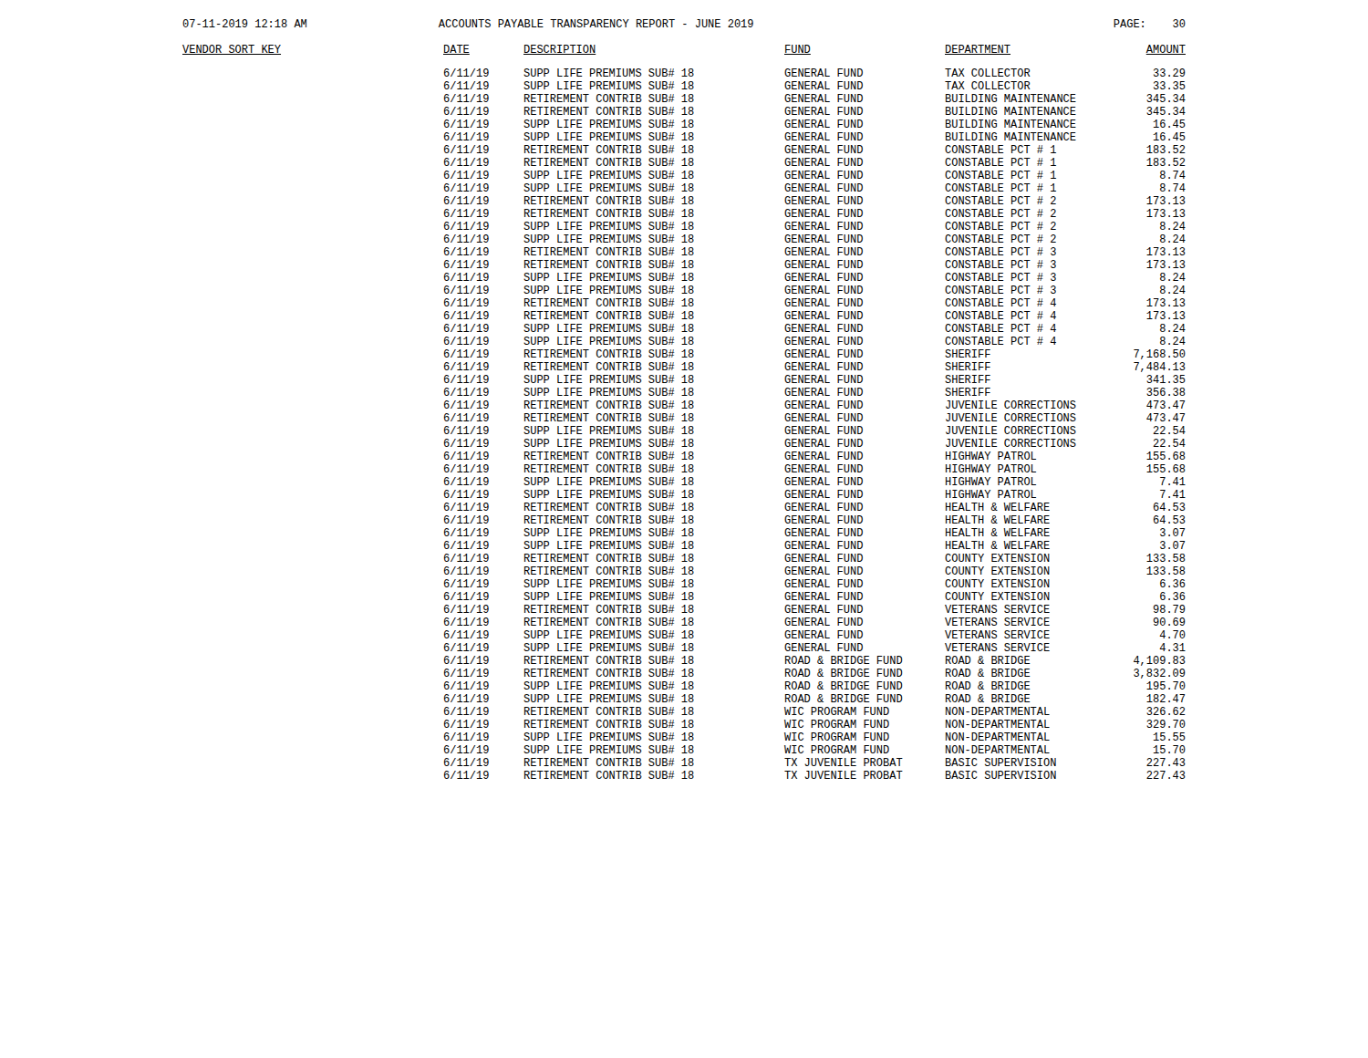07-11-2019 12:18 AM ACCOUNTS PAYABLE TRANSPARENCY REPORT - JUNE 2019 PAGE: 30
| VENDOR SORT KEY | DATE | DESCRIPTION | FUND | DEPARTMENT | AMOUNT |
| --- | --- | --- | --- | --- | --- |
| | 6/11/19 | SUPP LIFE PREMIUMS SUB# 18 | GENERAL FUND | TAX COLLECTOR | 33.29 |
| | 6/11/19 | SUPP LIFE PREMIUMS SUB# 18 | GENERAL FUND | TAX COLLECTOR | 33.35 |
| | 6/11/19 | RETIREMENT CONTRIB SUB# 18 | GENERAL FUND | BUILDING MAINTENANCE | 345.34 |
| | 6/11/19 | RETIREMENT CONTRIB SUB# 18 | GENERAL FUND | BUILDING MAINTENANCE | 345.34 |
| | 6/11/19 | SUPP LIFE PREMIUMS SUB# 18 | GENERAL FUND | BUILDING MAINTENANCE | 16.45 |
| | 6/11/19 | SUPP LIFE PREMIUMS SUB# 18 | GENERAL FUND | BUILDING MAINTENANCE | 16.45 |
| | 6/11/19 | RETIREMENT CONTRIB SUB# 18 | GENERAL FUND | CONSTABLE PCT # 1 | 183.52 |
| | 6/11/19 | RETIREMENT CONTRIB SUB# 18 | GENERAL FUND | CONSTABLE PCT # 1 | 183.52 |
| | 6/11/19 | SUPP LIFE PREMIUMS SUB# 18 | GENERAL FUND | CONSTABLE PCT # 1 | 8.74 |
| | 6/11/19 | SUPP LIFE PREMIUMS SUB# 18 | GENERAL FUND | CONSTABLE PCT # 1 | 8.74 |
| | 6/11/19 | RETIREMENT CONTRIB SUB# 18 | GENERAL FUND | CONSTABLE PCT # 2 | 173.13 |
| | 6/11/19 | RETIREMENT CONTRIB SUB# 18 | GENERAL FUND | CONSTABLE PCT # 2 | 173.13 |
| | 6/11/19 | SUPP LIFE PREMIUMS SUB# 18 | GENERAL FUND | CONSTABLE PCT # 2 | 8.24 |
| | 6/11/19 | SUPP LIFE PREMIUMS SUB# 18 | GENERAL FUND | CONSTABLE PCT # 2 | 8.24 |
| | 6/11/19 | RETIREMENT CONTRIB SUB# 18 | GENERAL FUND | CONSTABLE PCT # 3 | 173.13 |
| | 6/11/19 | RETIREMENT CONTRIB SUB# 18 | GENERAL FUND | CONSTABLE PCT # 3 | 173.13 |
| | 6/11/19 | SUPP LIFE PREMIUMS SUB# 18 | GENERAL FUND | CONSTABLE PCT # 3 | 8.24 |
| | 6/11/19 | SUPP LIFE PREMIUMS SUB# 18 | GENERAL FUND | CONSTABLE PCT # 3 | 8.24 |
| | 6/11/19 | RETIREMENT CONTRIB SUB# 18 | GENERAL FUND | CONSTABLE PCT # 4 | 173.13 |
| | 6/11/19 | RETIREMENT CONTRIB SUB# 18 | GENERAL FUND | CONSTABLE PCT # 4 | 173.13 |
| | 6/11/19 | SUPP LIFE PREMIUMS SUB# 18 | GENERAL FUND | CONSTABLE PCT # 4 | 8.24 |
| | 6/11/19 | SUPP LIFE PREMIUMS SUB# 18 | GENERAL FUND | CONSTABLE PCT # 4 | 8.24 |
| | 6/11/19 | RETIREMENT CONTRIB SUB# 18 | GENERAL FUND | SHERIFF | 7,168.50 |
| | 6/11/19 | RETIREMENT CONTRIB SUB# 18 | GENERAL FUND | SHERIFF | 7,484.13 |
| | 6/11/19 | SUPP LIFE PREMIUMS SUB# 18 | GENERAL FUND | SHERIFF | 341.35 |
| | 6/11/19 | SUPP LIFE PREMIUMS SUB# 18 | GENERAL FUND | SHERIFF | 356.38 |
| | 6/11/19 | RETIREMENT CONTRIB SUB# 18 | GENERAL FUND | JUVENILE CORRECTIONS | 473.47 |
| | 6/11/19 | RETIREMENT CONTRIB SUB# 18 | GENERAL FUND | JUVENILE CORRECTIONS | 473.47 |
| | 6/11/19 | SUPP LIFE PREMIUMS SUB# 18 | GENERAL FUND | JUVENILE CORRECTIONS | 22.54 |
| | 6/11/19 | SUPP LIFE PREMIUMS SUB# 18 | GENERAL FUND | JUVENILE CORRECTIONS | 22.54 |
| | 6/11/19 | RETIREMENT CONTRIB SUB# 18 | GENERAL FUND | HIGHWAY PATROL | 155.68 |
| | 6/11/19 | RETIREMENT CONTRIB SUB# 18 | GENERAL FUND | HIGHWAY PATROL | 155.68 |
| | 6/11/19 | SUPP LIFE PREMIUMS SUB# 18 | GENERAL FUND | HIGHWAY PATROL | 7.41 |
| | 6/11/19 | SUPP LIFE PREMIUMS SUB# 18 | GENERAL FUND | HIGHWAY PATROL | 7.41 |
| | 6/11/19 | RETIREMENT CONTRIB SUB# 18 | GENERAL FUND | HEALTH & WELFARE | 64.53 |
| | 6/11/19 | RETIREMENT CONTRIB SUB# 18 | GENERAL FUND | HEALTH & WELFARE | 64.53 |
| | 6/11/19 | SUPP LIFE PREMIUMS SUB# 18 | GENERAL FUND | HEALTH & WELFARE | 3.07 |
| | 6/11/19 | SUPP LIFE PREMIUMS SUB# 18 | GENERAL FUND | HEALTH & WELFARE | 3.07 |
| | 6/11/19 | RETIREMENT CONTRIB SUB# 18 | GENERAL FUND | COUNTY EXTENSION | 133.58 |
| | 6/11/19 | RETIREMENT CONTRIB SUB# 18 | GENERAL FUND | COUNTY EXTENSION | 133.58 |
| | 6/11/19 | SUPP LIFE PREMIUMS SUB# 18 | GENERAL FUND | COUNTY EXTENSION | 6.36 |
| | 6/11/19 | SUPP LIFE PREMIUMS SUB# 18 | GENERAL FUND | COUNTY EXTENSION | 6.36 |
| | 6/11/19 | RETIREMENT CONTRIB SUB# 18 | GENERAL FUND | VETERANS SERVICE | 98.79 |
| | 6/11/19 | RETIREMENT CONTRIB SUB# 18 | GENERAL FUND | VETERANS SERVICE | 90.69 |
| | 6/11/19 | SUPP LIFE PREMIUMS SUB# 18 | GENERAL FUND | VETERANS SERVICE | 4.70 |
| | 6/11/19 | SUPP LIFE PREMIUMS SUB# 18 | GENERAL FUND | VETERANS SERVICE | 4.31 |
| | 6/11/19 | RETIREMENT CONTRIB SUB# 18 | ROAD & BRIDGE FUND | ROAD & BRIDGE | 4,109.83 |
| | 6/11/19 | RETIREMENT CONTRIB SUB# 18 | ROAD & BRIDGE FUND | ROAD & BRIDGE | 3,832.09 |
| | 6/11/19 | SUPP LIFE PREMIUMS SUB# 18 | ROAD & BRIDGE FUND | ROAD & BRIDGE | 195.70 |
| | 6/11/19 | SUPP LIFE PREMIUMS SUB# 18 | ROAD & BRIDGE FUND | ROAD & BRIDGE | 182.47 |
| | 6/11/19 | RETIREMENT CONTRIB SUB# 18 | WIC PROGRAM FUND | NON-DEPARTMENTAL | 326.62 |
| | 6/11/19 | RETIREMENT CONTRIB SUB# 18 | WIC PROGRAM FUND | NON-DEPARTMENTAL | 329.70 |
| | 6/11/19 | SUPP LIFE PREMIUMS SUB# 18 | WIC PROGRAM FUND | NON-DEPARTMENTAL | 15.55 |
| | 6/11/19 | SUPP LIFE PREMIUMS SUB# 18 | WIC PROGRAM FUND | NON-DEPARTMENTAL | 15.70 |
| | 6/11/19 | RETIREMENT CONTRIB SUB# 18 | TX JUVENILE PROBAT | BASIC SUPERVISION | 227.43 |
| | 6/11/19 | RETIREMENT CONTRIB SUB# 18 | TX JUVENILE PROBAT | BASIC SUPERVISION | 227.43 |